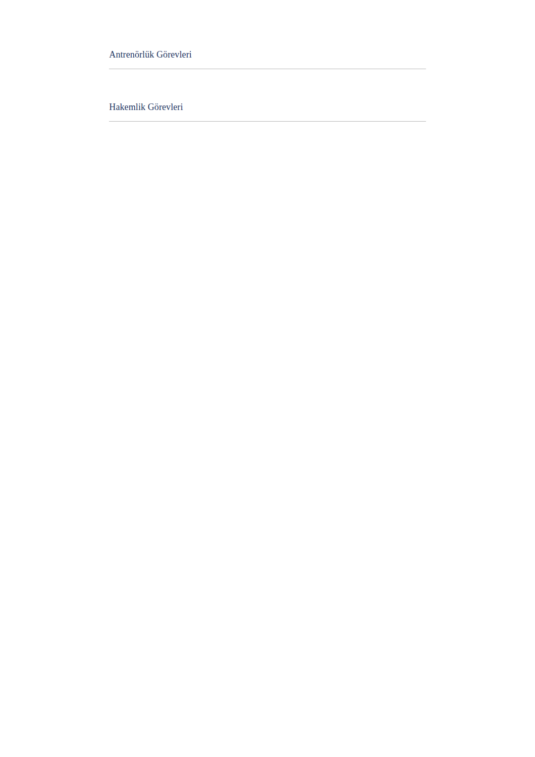Antrenörlük Görevleri
Hakemlik Görevleri